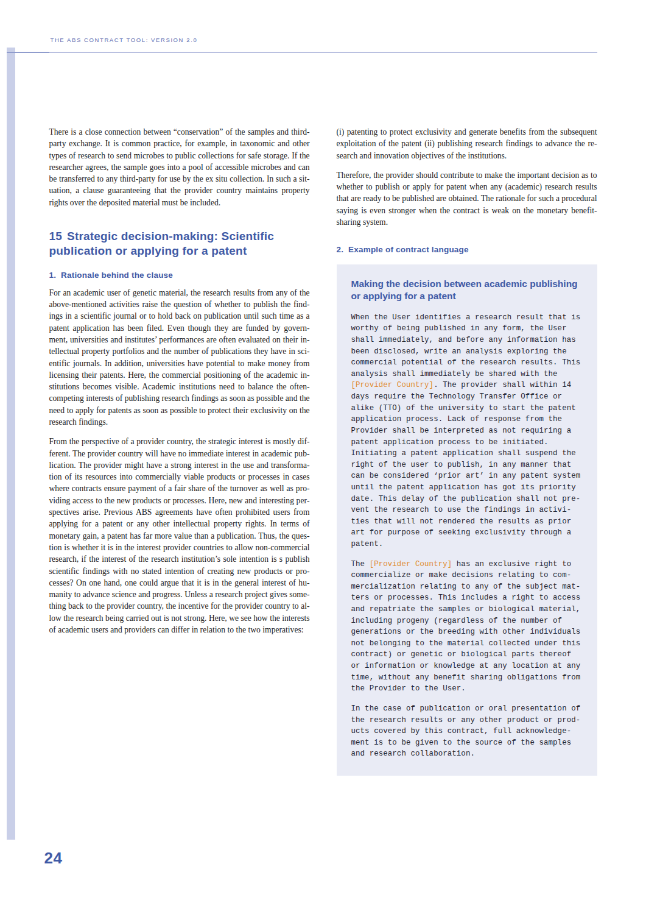THE ABS CONTRACT TOOL: VERSION 2.0
There is a close connection between “conservation” of the samples and third-party exchange. It is common practice, for example, in taxonomic and other types of research to send microbes to public collections for safe storage. If the researcher agrees, the sample goes into a pool of accessible microbes and can be transferred to any third-party for use by the ex situ collection. In such a situation, a clause guaranteeing that the provider country maintains property rights over the deposited material must be included.
15 Strategic decision-making: Scientific
publication or applying for a patent
1. Rationale behind the clause
For an academic user of genetic material, the research results from any of the above-mentioned activities raise the question of whether to publish the findings in a scientific journal or to hold back on publication until such time as a patent application has been filed. Even though they are funded by government, universities and institutes’ performances are often evaluated on their intellectual property portfolios and the number of publications they have in scientific journals. In addition, universities have potential to make money from licensing their patents. Here, the commercial positioning of the academic institutions becomes visible. Academic institutions need to balance the often-competing interests of publishing research findings as soon as possible and the need to apply for patents as soon as possible to protect their exclusivity on the research findings.
From the perspective of a provider country, the strategic interest is mostly different. The provider country will have no immediate interest in academic publication. The provider might have a strong interest in the use and transformation of its resources into commercially viable products or processes in cases where contracts ensure payment of a fair share of the turnover as well as providing access to the new products or processes. Here, new and interesting perspectives arise. Previous ABS agreements have often prohibited users from applying for a patent or any other intellectual property rights. In terms of monetary gain, a patent has far more value than a publication. Thus, the question is whether it is in the interest provider countries to allow non-commercial research, if the interest of the research institution’s sole intention is s publish scientific findings with no stated intention of creating new products or processes? On one hand, one could argue that it is in the general interest of humanity to advance science and progress. Unless a research project gives something back to the provider country, the incentive for the provider country to allow the research being carried out is not strong. Here, we see how the interests of academic users and providers can differ in relation to the two imperatives:
(i) patenting to protect exclusivity and generate benefits from the subsequent exploitation of the patent (ii) publishing research findings to advance the research and innovation objectives of the institutions.
Therefore, the provider should contribute to make the important decision as to whether to publish or apply for patent when any (academic) research results that are ready to be published are obtained. The rationale for such a procedural saying is even stronger when the contract is weak on the monetary benefit-sharing system.
2. Example of contract language
Making the decision between academic publishing
or applying for a patent
When the User identifies a research result that is worthy of being published in any form, the User shall immediately, and before any information has been disclosed, write an analysis exploring the commercial potential of the research results. This analysis shall immediately be shared with the [Provider Country]. The provider shall within 14 days require the Technology Transfer Office or alike (TTO) of the university to start the patent application process. Lack of response from the Provider shall be interpreted as not requiring a patent application process to be initiated. Initiating a patent application shall suspend the right of the user to publish, in any manner that can be considered ‘prior art’ in any patent system until the patent application has got its priority date. This delay of the publication shall not prevent the research to use the findings in activities that will not rendered the results as prior art for purpose of seeking exclusivity through a patent.
The [Provider Country] has an exclusive right to commercialize or make decisions relating to commercialization relating to any of the subject matters or processes. This includes a right to access and repatriate the samples or biological material, including progeny (regardless of the number of generations or the breeding with other individuals not belonging to the material collected under this contract) or genetic or biological parts thereof or information or knowledge at any location at any time, without any benefit sharing obligations from the Provider to the User.
In the case of publication or oral presentation of the research results or any other product or products covered by this contract, full acknowledgement is to be given to the source of the samples and research collaboration.
24